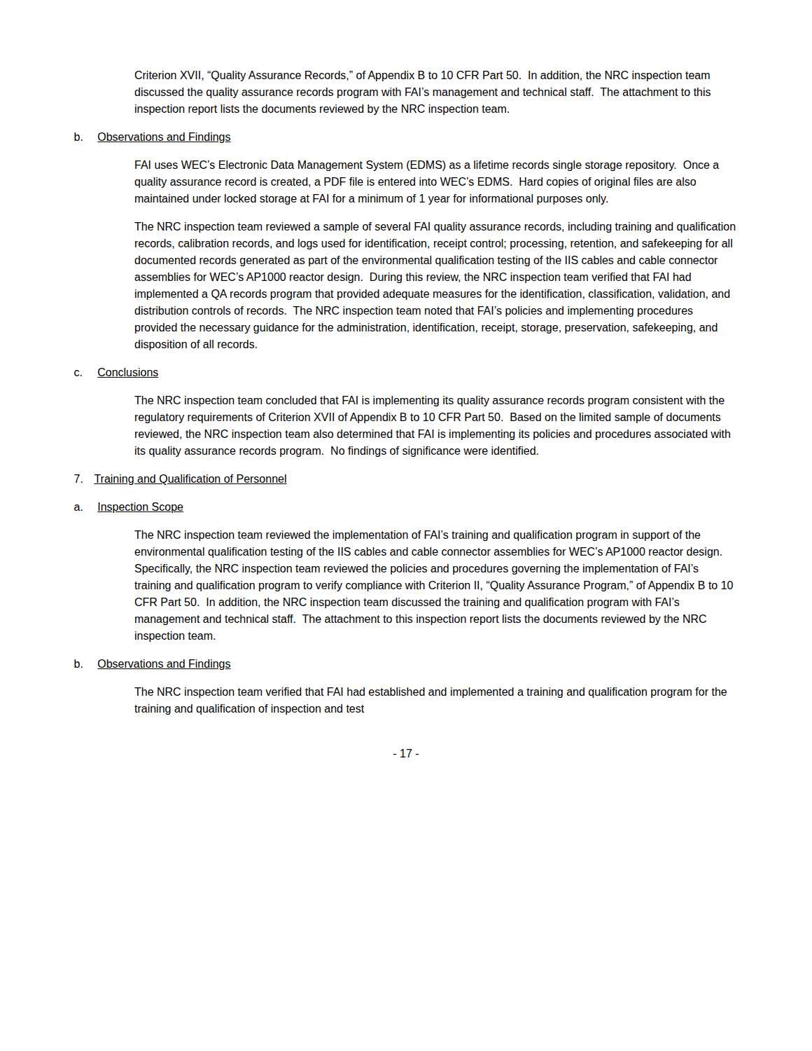Criterion XVII, “Quality Assurance Records,” of Appendix B to 10 CFR Part 50. In addition, the NRC inspection team discussed the quality assurance records program with FAI’s management and technical staff. The attachment to this inspection report lists the documents reviewed by the NRC inspection team.
b. Observations and Findings
FAI uses WEC’s Electronic Data Management System (EDMS) as a lifetime records single storage repository. Once a quality assurance record is created, a PDF file is entered into WEC’s EDMS. Hard copies of original files are also maintained under locked storage at FAI for a minimum of 1 year for informational purposes only.
The NRC inspection team reviewed a sample of several FAI quality assurance records, including training and qualification records, calibration records, and logs used for identification, receipt control; processing, retention, and safekeeping for all documented records generated as part of the environmental qualification testing of the IIS cables and cable connector assemblies for WEC’s AP1000 reactor design. During this review, the NRC inspection team verified that FAI had implemented a QA records program that provided adequate measures for the identification, classification, validation, and distribution controls of records. The NRC inspection team noted that FAI’s policies and implementing procedures provided the necessary guidance for the administration, identification, receipt, storage, preservation, safekeeping, and disposition of all records.
c. Conclusions
The NRC inspection team concluded that FAI is implementing its quality assurance records program consistent with the regulatory requirements of Criterion XVII of Appendix B to 10 CFR Part 50. Based on the limited sample of documents reviewed, the NRC inspection team also determined that FAI is implementing its policies and procedures associated with its quality assurance records program. No findings of significance were identified.
7. Training and Qualification of Personnel
a. Inspection Scope
The NRC inspection team reviewed the implementation of FAI’s training and qualification program in support of the environmental qualification testing of the IIS cables and cable connector assemblies for WEC’s AP1000 reactor design. Specifically, the NRC inspection team reviewed the policies and procedures governing the implementation of FAI’s training and qualification program to verify compliance with Criterion II, “Quality Assurance Program,” of Appendix B to 10 CFR Part 50. In addition, the NRC inspection team discussed the training and qualification program with FAI’s management and technical staff. The attachment to this inspection report lists the documents reviewed by the NRC inspection team.
b. Observations and Findings
The NRC inspection team verified that FAI had established and implemented a training and qualification program for the training and qualification of inspection and test
- 17 -